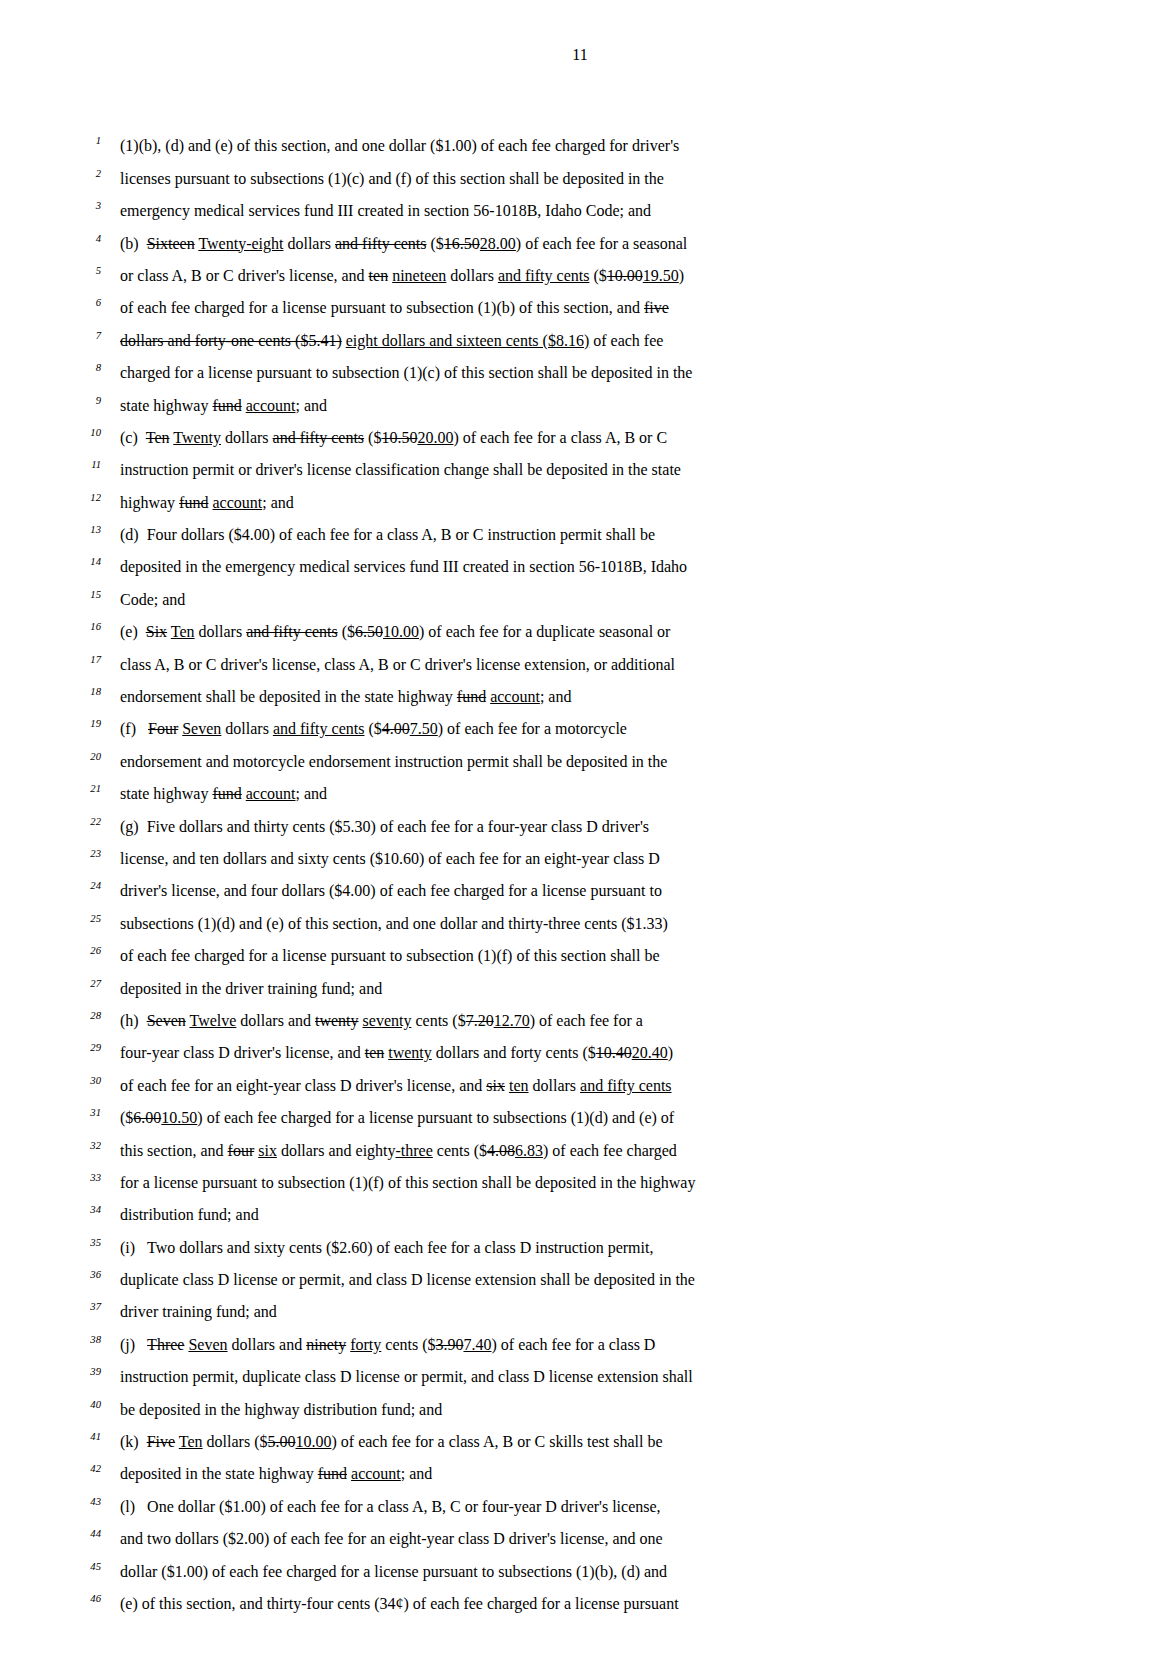11
| 1 | (1)(b), (d) and (e) of this section, and one dollar ($1.00) of each fee charged for driver's |
| 2 | licenses pursuant to subsections (1)(c) and (f) of this section shall be deposited in the |
| 3 | emergency medical services fund III created in section 56-1018B, Idaho Code; and |
| 4 | (b) Sixteen Twenty-eight dollars and fifty cents ($ 16.50 28.00 ) of each fee for a seasonal |
| 5 | or class A, B or C driver's license, and ten nineteen dollars and fifty cents ($ 10.00 19.50 ) |
| 6 | of each fee charged for a license pursuant to subsection (1)(b) of this section, and five |
| 7 | dollars and forty-one cents ($5.41) eight dollars and sixteen cents ($8.16) of each fee |
| 8 | charged for a license pursuant to subsection (1)(c) of this section shall be deposited in the |
| 9 | state highway fund account ; and |
| 10 | (c) Ten Twenty dollars and fifty cents ($ 10.50 20.00 ) of each fee for a class A, B or C |
| 11 | instruction permit or driver's license classification change shall be deposited in the state |
| 12 | highway fund account ; and |
| 13 | (d) Four dollars ($4.00) of each fee for a class A, B or C instruction permit shall be |
| 14 | deposited in the emergency medical services fund III created in section 56-1018B, Idaho |
| 15 | Code; and |
| 16 | (e) Six Ten dollars and fifty cents ($ 6.50 10.00 ) of each fee for a duplicate seasonal or |
| 17 | class A, B or C driver's license, class A, B or C driver's license extension, or additional |
| 18 | endorsement shall be deposited in the state highway fund account ; and |
| 19 | (f) Four Seven dollars and fifty cents ($ 4.00 7.50 ) of each fee for a motorcycle |
| 20 | endorsement and motorcycle endorsement instruction permit shall be deposited in the |
| 21 | state highway fund account ; and |
| 22 | (g) Five dollars and thirty cents ($5.30) of each fee for a four-year class D driver's |
| 23 | license, and ten dollars and sixty cents ($10.60) of each fee for an eight-year class D |
| 24 | driver's license, and four dollars ($4.00) of each fee charged for a license pursuant to |
| 25 | subsections (1)(d) and (e) of this section, and one dollar and thirty-three cents ($1.33) |
| 26 | of each fee charged for a license pursuant to subsection (1)(f) of this section shall be |
| 27 | deposited in the driver training fund; and |
| 28 | (h) Seven Twelve dollars and twenty seventy cents ($ 7.20 12.70 ) of each fee for a |
| 29 | four-year class D driver's license, and ten twenty dollars and forty cents ($ 10.40 20.40 ) |
| 30 | of each fee for an eight-year class D driver's license, and six ten dollars and fifty cents |
| 31 | ($ 6.00 10.50 ) of each fee charged for a license pursuant to subsections (1)(d) and (e) of |
| 32 | this section, and four six dollars and eighty -three cents ($ 4.08 6.83 ) of each fee charged |
| 33 | for a license pursuant to subsection (1)(f) of this section shall be deposited in the highway |
| 34 | distribution fund; and |
| 35 | (i) Two dollars and sixty cents ($2.60) of each fee for a class D instruction permit, |
| 36 | duplicate class D license or permit, and class D license extension shall be deposited in the |
| 37 | driver training fund; and |
| 38 | (j) Three Seven dollars and ninety forty cents ($ 3.90 7.40 ) of each fee for a class D |
| 39 | instruction permit, duplicate class D license or permit, and class D license extension shall |
| 40 | be deposited in the highway distribution fund; and |
| 41 | (k) Five Ten dollars ($ 5.00 10.00 ) of each fee for a class A, B or C skills test shall be |
| 42 | deposited in the state highway fund account ; and |
| 43 | (l) One dollar ($1.00) of each fee for a class A, B, C or four-year D driver's license, |
| 44 | and two dollars ($2.00) of each fee for an eight-year class D driver's license, and one |
| 45 | dollar ($1.00) of each fee charged for a license pursuant to subsections (1)(b), (d) and |
| 46 | (e) of this section, and thirty-four cents (34¢) of each fee charged for a license pursuant |